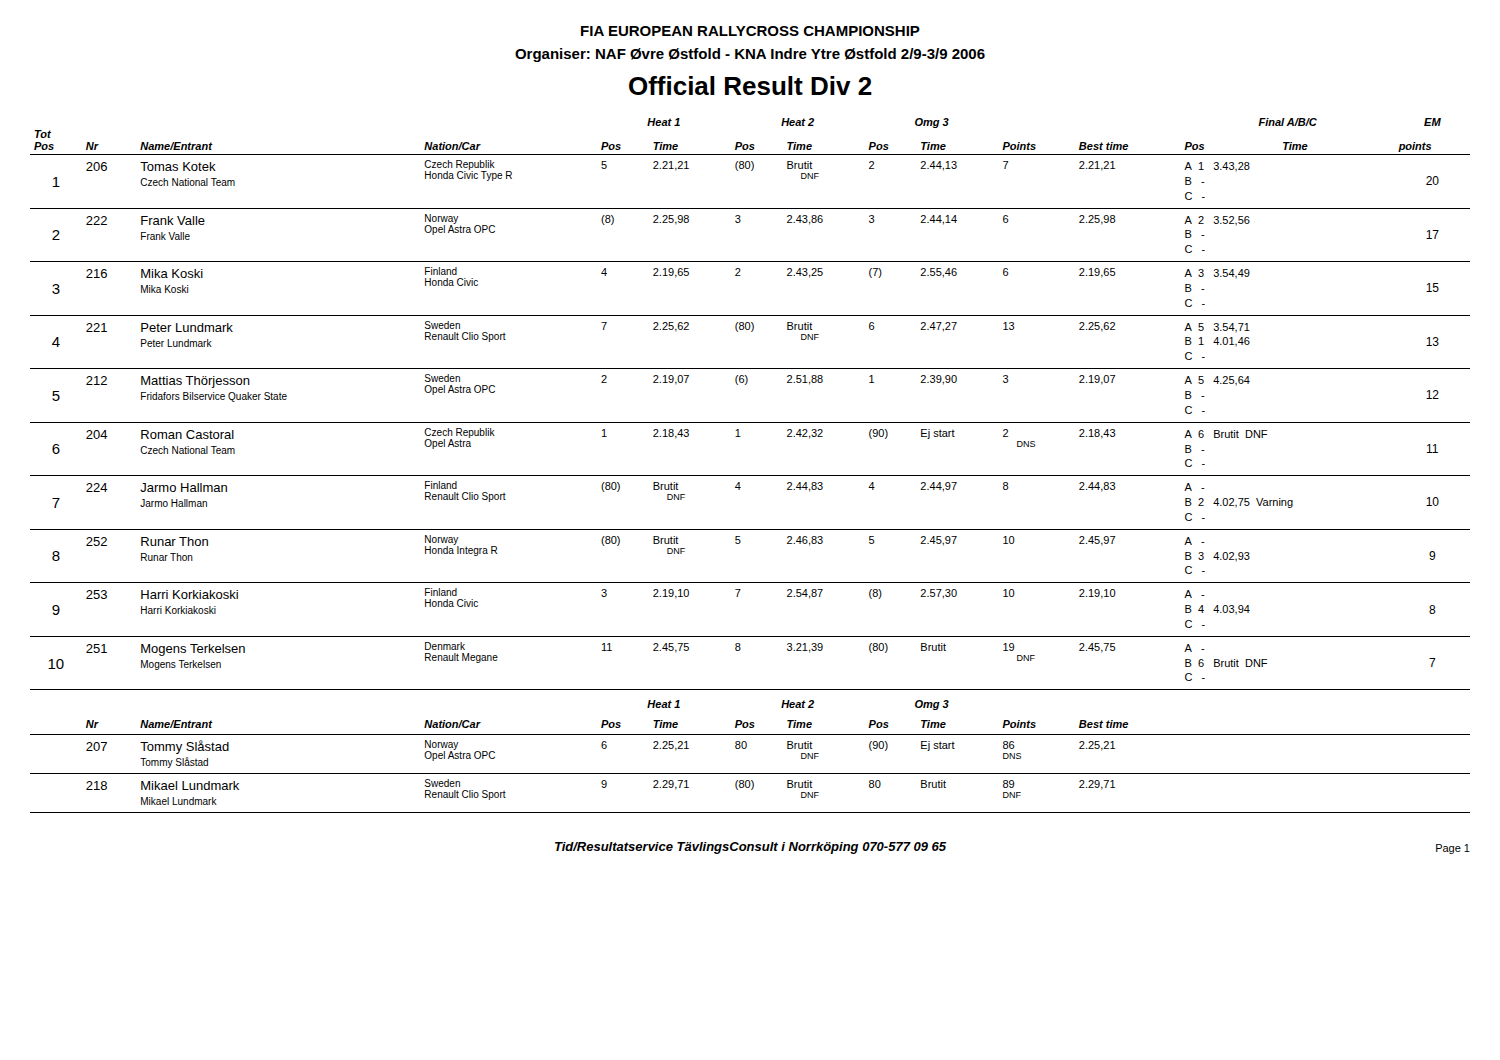FIA EUROPEAN RALLYCROSS CHAMPIONSHIP
Organiser: NAF Øvre Østfold - KNA Indre Ytre Østfold 2/9-3/9 2006
Official Result Div 2
| | | | Heat 1 | Heat 2 | Omg 3 | | | Final A/B/C | EM |
| --- | --- | --- | --- | --- | --- | --- | --- | --- | --- |
| Tot Pos | Nr | Name/Entrant | Nation/Car | Pos | Time | Pos | Time | Pos | Time | Points | Best time | Pos | Time | points |
| 1 | 206 | Tomas Kotek Czech National Team | Czech Republik Honda Civic Type R | 5 | 2.21,21 | (80) | Brutit DNF | 2 | 2.44,13 | 7 | 2.21,21 | A 1 3.43,28 B - C - | 20 |
| 2 | 222 | Frank Valle Frank Valle | Norway Opel Astra OPC | (8) | 2.25,98 | 3 | 2.43,86 | 3 | 2.44,14 | 6 | 2.25,98 | A 2 3.52,56 B - C - | 17 |
| 3 | 216 | Mika Koski Mika Koski | Finland Honda Civic | 4 | 2.19,65 | 2 | 2.43,25 | (7) | 2.55,46 | 6 | 2.19,65 | A 3 3.54,49 B - C - | 15 |
| 4 | 221 | Peter Lundmark Peter Lundmark | Sweden Renault Clio Sport | 7 | 2.25,62 | (80) | Brutit DNF | 6 | 2.47,27 | 13 | 2.25,62 | A 5 3.54,71 B 1 4.01,46 C - | 13 |
| 5 | 212 | Mattias Thörjesson Fridafors Bilservice Quaker State | Sweden Opel Astra OPC | 2 | 2.19,07 | (6) | 2.51,88 | 1 | 2.39,90 | 3 | 2.19,07 | A 5 4.25,64 B - C - | 12 |
| 6 | 204 | Roman Castoral Czech National Team | Czech Republik Opel Astra | 1 | 2.18,43 | 1 | 2.42,32 | (90) | Ej start | 2 DNS | 2.18,43 | A 6 Brutit DNF B - C - | 11 |
| 7 | 224 | Jarmo Hallman Jarmo Hallman | Finland Renault Clio Sport | (80) | Brutit DNF | 4 | 2.44,83 | 4 | 2.44,97 | 8 | 2.44,83 | A - B 2 4.02,75 Varning C - | 10 |
| 8 | 252 | Runar Thon Runar Thon | Norway Honda Integra R | (80) | Brutit DNF | 5 | 2.46,83 | 5 | 2.45,97 | 10 | 2.45,97 | A - B 3 4.02,93 C - | 9 |
| 9 | 253 | Harri Korkiakoski Harri Korkiakoski | Finland Honda Civic | 3 | 2.19,10 | 7 | 2.54,87 | (8) | 2.57,30 | 10 | 2.19,10 | A - B 4 4.03,94 C - | 8 |
| 10 | 251 | Mogens Terkelsen Mogens Terkelsen | Denmark Renault Megane | 11 | 2.45,75 | 8 | 3.21,39 | (80) | Brutit | 19 DNF | 2.45,75 | A - B 6 Brutit DNF C - | 7 |
| | | | | Heat 1 | Heat 2 | Omg 3 | | | | |
| | Nr | Name/Entrant | Nation/Car | Pos | Time | Pos | Time | Pos | Time | Points | Best time | | | |
| | 207 | Tommy Slåstad Tommy Slåstad | Norway Opel Astra OPC | 6 | 2.25,21 | 80 | Brutit DNF | (90) | Ej start | 86 DNS | 2.25,21 | | | |
| | 218 | Mikael Lundmark Mikael Lundmark | Sweden Renault Clio Sport | 9 | 2.29,71 | (80) | Brutit DNF | 80 | Brutit | 89 DNF | 2.29,71 | | | |
Tid/Resultatservice TävlingsConsult i Norrköping 070-577 09 65 Page 1